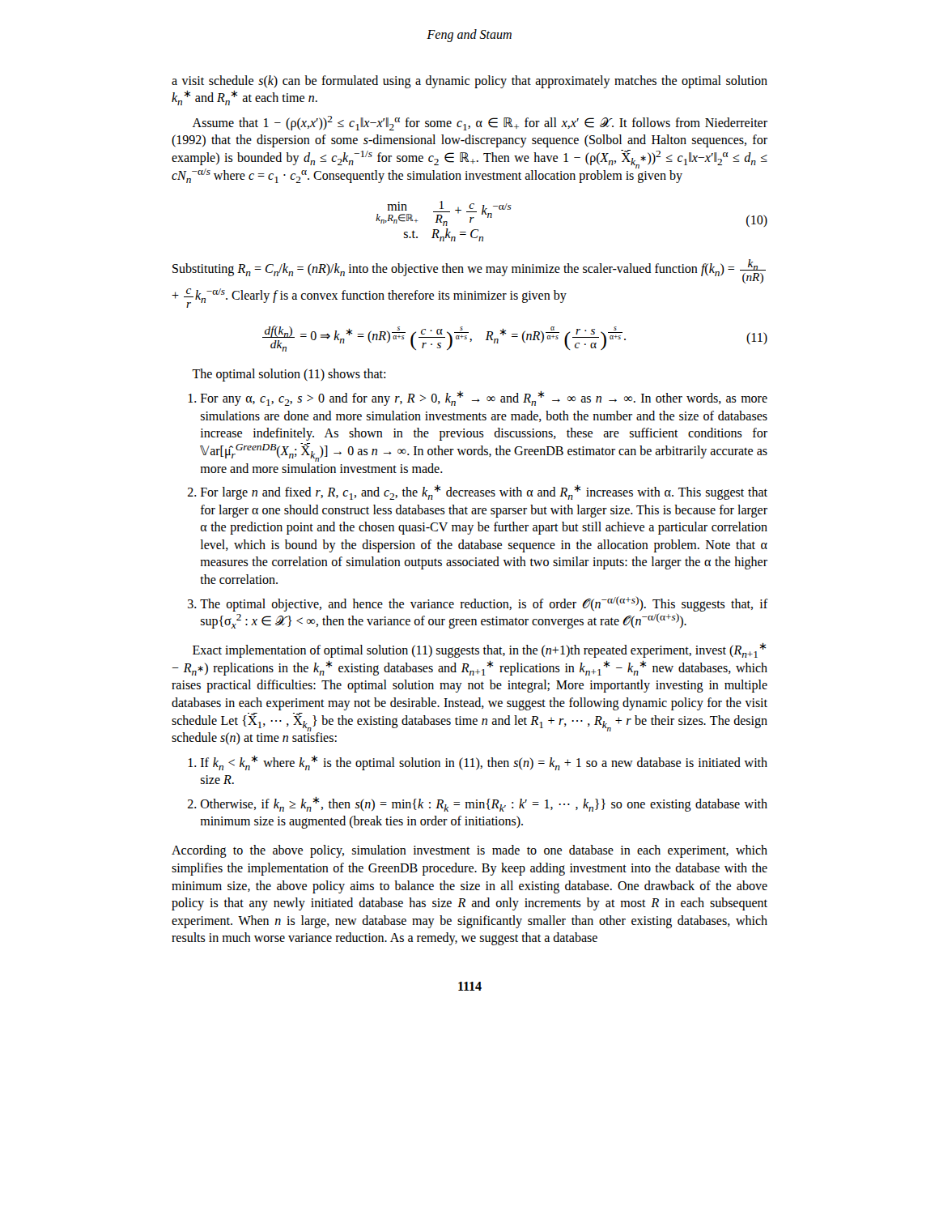Feng and Staum
a visit schedule s(k) can be formulated using a dynamic policy that approximately matches the optimal solution kn∗ and Rn∗ at each time n.
Assume that 1 − (ρ(x,x′))2 ≤ c1‖x−x′‖2α for some c1, α ∈ ℝ+ for all x,x′ ∈ 𝒳. It follows from Niederreiter (1992) that the dispersion of some s-dimensional low-discrepancy sequence (Solbol and Halton sequences, for example) is bounded by dn ≤ c2kn−1/s for some c2 ∈ ℝ+. Then we have 1 − (ρ(Xn, X̃kn∗))2 ≤ c1‖x−x′‖2α ≤ dn ≤ cNn−α/s where c = c1 · c2α. Consequently the simulation investment allocation problem is given by
min kn,Rn∈ℝ+ 1 Rn + cr kn−α/s
s.t. Rnkn = Cn
(10)
Substituting Rn = Cn/kn = (nR)/kn into the objective then we may minimize the scaler-valued function f(kn) = kn(nR) + cr kn−α/s. Clearly f is a convex function therefore its minimizer is given by
df(kn) dkn = 0 ⇒ kn∗ = (nR)sα+s (c · α r · s)sα+s, Rn∗ = (nR)αα+s (r · s c · α)sα+s.
(11)
The optimal solution (11) shows that:
For any α, c1, c2, s > 0 and for any r, R > 0, kn∗ → ∞ and Rn∗ → ∞ as n → ∞. In other words, as more simulations are done and more simulation investments are made, both the number and the size of databases increase indefinitely. As shown in the previous discussions, these are sufficient conditions for 𝕍ar[μ̂rGreenDB(Xn; X̃kn)] → 0 as n → ∞. In other words, the GreenDB estimator can be arbitrarily accurate as more and more simulation investment is made.
For large n and fixed r, R, c1, and c2, the kn∗ decreases with α and Rn∗ increases with α. This suggest that for larger α one should construct less databases that are sparser but with larger size. This is because for larger α the prediction point and the chosen quasi-CV may be further apart but still achieve a particular correlation level, which is bound by the dispersion of the database sequence in the allocation problem. Note that α measures the correlation of simulation outputs associated with two similar inputs: the larger the α the higher the correlation.
The optimal objective, and hence the variance reduction, is of order 𝒪(n−α/(α+s)). This suggests that, if sup{σx2 : x ∈ 𝒳} < ∞, then the variance of our green estimator converges at rate 𝒪(n−α/(α+s)).
Exact implementation of optimal solution (11) suggests that, in the (n+1)th repeated experiment, invest (Rn+1∗ − Rn∗) replications in the kn∗ existing databases and Rn+1∗ replications in kn+1∗ − kn∗ new databases, which raises practical difficulties: The optimal solution may not be integral; More importantly investing in multiple databases in each experiment may not be desirable. Instead, we suggest the following dynamic policy for the visit schedule Let {X̃1, ⋯ , X̃kn} be the existing databases time n and let R1 + r, ⋯ , Rkn + r be their sizes. The design schedule s(n) at time n satisfies:
If kn < kn∗ where kn∗ is the optimal solution in (11), then s(n) = kn + 1 so a new database is initiated with size R.
Otherwise, if kn ≥ kn∗, then s(n) = min{k : Rk = min{Rk′ : k′ = 1, ⋯ , kn}} so one existing database with minimum size is augmented (break ties in order of initiations).
According to the above policy, simulation investment is made to one database in each experiment, which simplifies the implementation of the GreenDB procedure. By keep adding investment into the database with the minimum size, the above policy aims to balance the size in all existing database. One drawback of the above policy is that any newly initiated database has size R and only increments by at most R in each subsequent experiment. When n is large, new database may be significantly smaller than other existing databases, which results in much worse variance reduction. As a remedy, we suggest that a database
1114